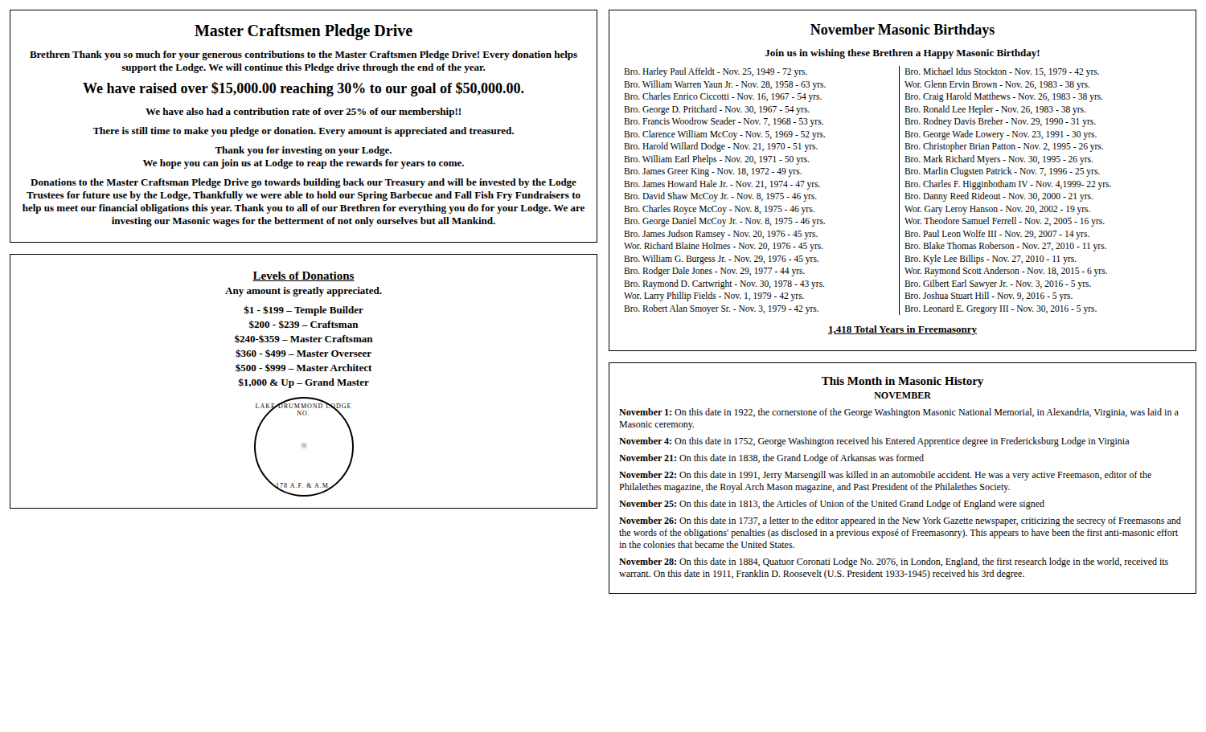Master Craftsmen Pledge Drive
Brethren Thank you so much for your generous contributions to the Master Craftsmen Pledge Drive! Every donation helps support the Lodge. We will continue this Pledge drive through the end of the year.
We have raised over $15,000.00 reaching 30% to our goal of $50,000.00.
We have also had a contribution rate of over 25% of our membership!!
There is still time to make you pledge or donation. Every amount is appreciated and treasured.
Thank you for investing on your Lodge.
We hope you can join us at Lodge to reap the rewards for years to come.
Donations to the Master Craftsman Pledge Drive go towards building back our Treasury and will be invested by the Lodge Trustees for future use by the Lodge, Thankfully we were able to hold our Spring Barbecue and Fall Fish Fry Fundraisers to help us meet our financial obligations this year. Thank you to all of our Brethren for everything you do for your Lodge. We are investing our Masonic wages for the betterment of not only ourselves but all Mankind.
Levels of Donations
Any amount is greatly appreciated.
$1 - $199 – Temple Builder
$200 - $239 – Craftsman
$240-$359 – Master Craftsman
$360 - $499 – Master Overseer
$500 - $999 – Master Architect
$1,000 & Up – Grand Master
LAKE DRUMMOND LODGE NO.
☉
178 A.F. & A.M.
November Masonic Birthdays
Join us in wishing these Brethren a Happy Masonic Birthday!
| Bro. Harley Paul Affeldt - Nov. 25, 1949 - 72 yrs. Bro. William Warren Yaun Jr. - Nov. 28, 1958 - 63 yrs. Bro. Charles Enrico Ciccotti - Nov. 16, 1967 - 54 yrs. Bro. George D. Pritchard - Nov. 30, 1967 - 54 yrs. Bro. Francis Woodrow Seader - Nov. 7, 1968 - 53 yrs. Bro. Clarence William McCoy - Nov. 5, 1969 - 52 yrs. Bro. Harold Willard Dodge - Nov. 21, 1970 - 51 yrs. Bro. William Earl Phelps - Nov. 20, 1971 - 50 yrs. Bro. James Greer King - Nov. 18, 1972 - 49 yrs. Bro. James Howard Hale Jr. - Nov. 21, 1974 - 47 yrs. Bro. David Shaw McCoy Jr. - Nov. 8, 1975 - 46 yrs. Bro. Charles Royce McCoy - Nov. 8, 1975 - 46 yrs. Bro. George Daniel McCoy Jr. - Nov. 8, 1975 - 46 yrs. Bro. James Judson Ramsey - Nov. 20, 1976 - 45 yrs. Wor. Richard Blaine Holmes - Nov. 20, 1976 - 45 yrs. Bro. William G. Burgess Jr. - Nov. 29, 1976 - 45 yrs. Bro. Rodger Dale Jones - Nov. 29, 1977 - 44 yrs. Bro. Raymond D. Cartwright - Nov. 30, 1978 - 43 yrs. Wor. Larry Phillip Fields - Nov. 1, 1979 - 42 yrs. Bro. Robert Alan Smoyer Sr. - Nov. 3, 1979 - 42 yrs. | Bro. Michael Idus Stockton - Nov. 15, 1979 - 42 yrs. Wor. Glenn Ervin Brown - Nov. 26, 1983 - 38 yrs. Bro. Craig Harold Matthews - Nov. 26, 1983 - 38 yrs. Bro. Ronald Lee Hepler - Nov. 26, 1983 - 38 yrs. Bro. Rodney Davis Breher - Nov. 29, 1990 - 31 yrs. Bro. George Wade Lowery - Nov. 23, 1991 - 30 yrs. Bro. Christopher Brian Patton - Nov. 2, 1995 - 26 yrs. Bro. Mark Richard Myers - Nov. 30, 1995 - 26 yrs. Bro. Marlin Clugsten Patrick - Nov. 7, 1996 - 25 yrs. Bro. Charles F. Higginbotham IV - Nov. 4,1999- 22 yrs. Bro. Danny Reed Rideout - Nov. 30, 2000 - 21 yrs. Wor. Gary Leroy Hanson - Nov. 20, 2002 - 19 yrs. Wor. Theodore Samuel Ferrell - Nov. 2, 2005 - 16 yrs. Bro. Paul Leon Wolfe III - Nov. 29, 2007 - 14 yrs. Bro. Blake Thomas Roberson - Nov. 27, 2010 - 11 yrs. Bro. Kyle Lee Billips - Nov. 27, 2010 - 11 yrs. Wor. Raymond Scott Anderson - Nov. 18, 2015 - 6 yrs. Bro. Gilbert Earl Sawyer Jr. - Nov. 3, 2016 - 5 yrs. Bro. Joshua Stuart Hill - Nov. 9, 2016 - 5 yrs. Bro. Leonard E. Gregory III - Nov. 30, 2016 - 5 yrs. |
1,418 Total Years in Freemasonry
This Month in Masonic History
NOVEMBER
November 1: On this date in 1922, the cornerstone of the George Washington Masonic National Memorial, in Alexandria, Virginia, was laid in a Masonic ceremony.
November 4: On this date in 1752, George Washington received his Entered Apprentice degree in Fredericksburg Lodge in Virginia
November 21: On this date in 1838, the Grand Lodge of Arkansas was formed
November 22: On this date in 1991, Jerry Marsengill was killed in an automobile accident. He was a very active Freemason, editor of the Philalethes magazine, the Royal Arch Mason magazine, and Past President of the Philalethes Society.
November 25: On this date in 1813, the Articles of Union of the United Grand Lodge of England were signed
November 26: On this date in 1737, a letter to the editor appeared in the New York Gazette newspaper, criticizing the secrecy of Freemasons and the words of the obligations' penalties (as disclosed in a previous exposé of Freemasonry). This appears to have been the first anti-masonic effort in the colonies that became the United States.
November 28: On this date in 1884, Quatuor Coronati Lodge No. 2076, in London, England, the first research lodge in the world, received its warrant. On this date in 1911, Franklin D. Roosevelt (U.S. President 1933-1945) received his 3rd degree.